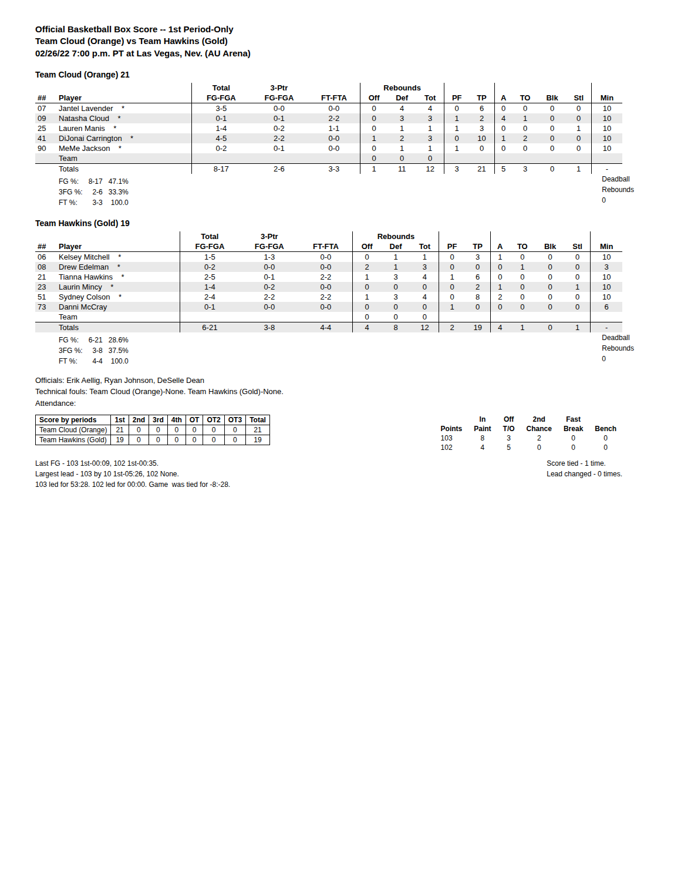Official Basketball Box Score -- 1st Period-Only
Team Cloud (Orange) vs Team Hawkins (Gold)
02/26/22 7:00 p.m. PT at Las Vegas, Nev. (AU Arena)
Team Cloud (Orange) 21
| | | Total | 3-Ptr | | Rebounds | | | | | | | |
| --- | --- | --- | --- | --- | --- | --- | --- | --- | --- | --- | --- | --- |
| ## | Player | FG-FGA | FG-FGA | FT-FTA | Off | Def | Tot | PF | TP | A | TO | Blk | Stl | Min |
| 07 | Jantel Lavender * | 3-5 | 0-0 | 0-0 | 0 | 4 | 4 | 0 | 6 | 0 | 0 | 0 | 0 | 10 |
| 09 | Natasha Cloud * | 0-1 | 0-1 | 2-2 | 0 | 3 | 3 | 1 | 2 | 4 | 1 | 0 | 0 | 10 |
| 25 | Lauren Manis * | 1-4 | 0-2 | 1-1 | 0 | 1 | 1 | 1 | 3 | 0 | 0 | 0 | 1 | 10 |
| 41 | DiJonai Carrington * | 4-5 | 2-2 | 0-0 | 1 | 2 | 3 | 0 | 10 | 1 | 2 | 0 | 0 | 10 |
| 90 | MeMe Jackson * | 0-2 | 0-1 | 0-0 | 0 | 1 | 1 | 1 | 0 | 0 | 0 | 0 | 0 | 10 |
| | Team | | | | 0 | 0 | 0 | | | | | | | |
| | Totals | 8-17 | 2-6 | 3-3 | 1 | 11 | 12 | 3 | 21 | 5 | 3 | 0 | 1 | - |
Deadball
Rebounds
0
| FG %: | 8-17 | 47.1% |
| 3FG %: | 2-6 | 33.3% |
| FT %: | 3-3 | 100.0 |
Team Hawkins (Gold) 19
| | | Total | 3-Ptr | | Rebounds | | | | | | | |
| --- | --- | --- | --- | --- | --- | --- | --- | --- | --- | --- | --- | --- |
| ## | Player | FG-FGA | FG-FGA | FT-FTA | Off | Def | Tot | PF | TP | A | TO | Blk | Stl | Min |
| 06 | Kelsey Mitchell * | 1-5 | 1-3 | 0-0 | 0 | 1 | 1 | 0 | 3 | 1 | 0 | 0 | 0 | 10 |
| 08 | Drew Edelman * | 0-2 | 0-0 | 0-0 | 2 | 1 | 3 | 0 | 0 | 0 | 1 | 0 | 0 | 3 |
| 21 | Tianna Hawkins * | 2-5 | 0-1 | 2-2 | 1 | 3 | 4 | 1 | 6 | 0 | 0 | 0 | 0 | 10 |
| 23 | Laurin Mincy * | 1-4 | 0-2 | 0-0 | 0 | 0 | 0 | 0 | 2 | 1 | 0 | 0 | 1 | 10 |
| 51 | Sydney Colson * | 2-4 | 2-2 | 2-2 | 1 | 3 | 4 | 0 | 8 | 2 | 0 | 0 | 0 | 10 |
| 73 | Danni McCray | 0-1 | 0-0 | 0-0 | 0 | 0 | 0 | 1 | 0 | 0 | 0 | 0 | 0 | 6 |
| | Team | | | | 0 | 0 | 0 | | | | | | | |
| | Totals | 6-21 | 3-8 | 4-4 | 4 | 8 | 12 | 2 | 19 | 4 | 1 | 0 | 1 | - |
Deadball
Rebounds
0
| FG %: | 6-21 | 28.6% |
| 3FG %: | 3-8 | 37.5% |
| FT %: | 4-4 | 100.0 |
Officials: Erik Aellig, Ryan Johnson, DeSelle Dean
Technical fouls: Team Cloud (Orange)-None. Team Hawkins (Gold)-None.
Attendance:
| Score by periods | 1st | 2nd | 3rd | 4th | OT | OT2 | OT3 | Total |
| --- | --- | --- | --- | --- | --- | --- | --- | --- |
| Team Cloud (Orange) | 21 | 0 | 0 | 0 | 0 | 0 | 0 | 21 |
| Team Hawkins (Gold) | 19 | 0 | 0 | 0 | 0 | 0 | 0 | 19 |
| | In | Off | 2nd | Fast | |
| --- | --- | --- | --- | --- | --- |
| Points | Paint | T/O | Chance | Break | Bench |
| 103 | 8 | 3 | 2 | 0 | 0 |
| 102 | 4 | 5 | 0 | 0 | 0 |
Last FG - 103 1st-00:09, 102 1st-00:35.
Largest lead - 103 by 10 1st-05:26, 102 None.
103 led for 53:28. 102 led for 00:00. Game was tied for -8:-28.
Score tied - 1 time.
Lead changed - 0 times.